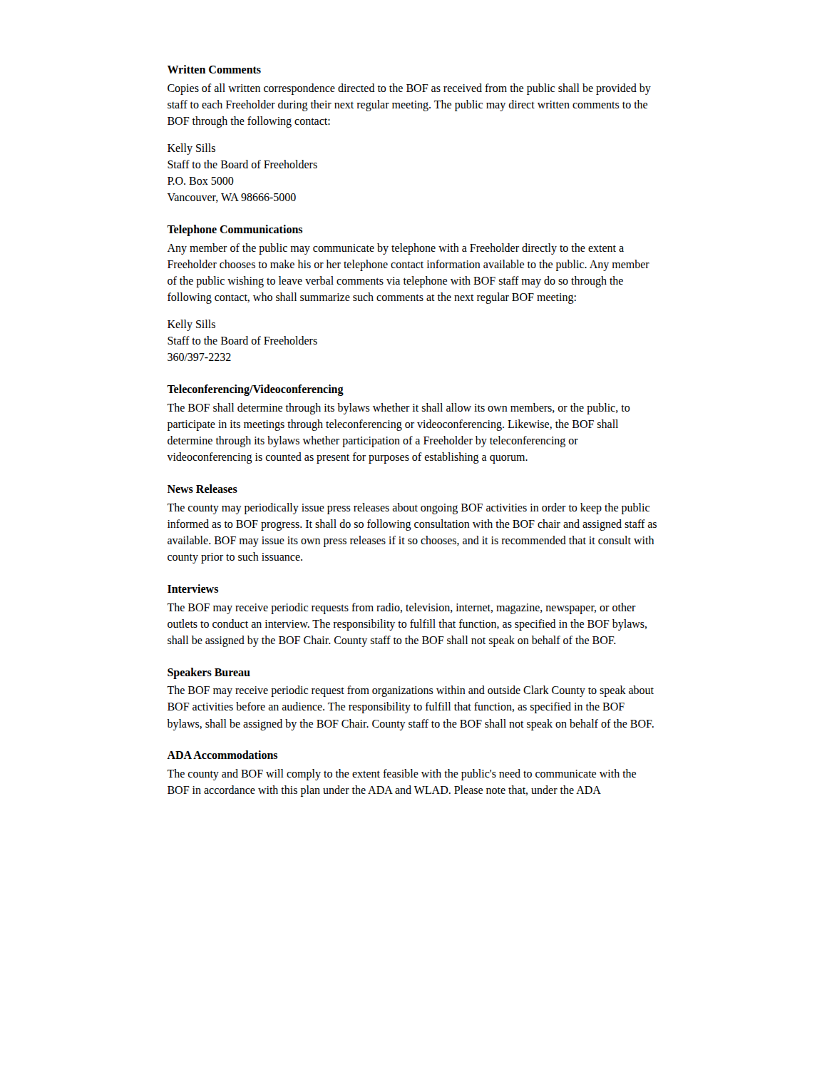Written Comments
Copies of all written correspondence directed to the BOF as received from the public shall be provided by staff to each Freeholder during their next regular meeting. The public may direct written comments to the BOF through the following contact:
Kelly Sills
Staff to the Board of Freeholders
P.O. Box 5000
Vancouver, WA 98666-5000
Telephone Communications
Any member of the public may communicate by telephone with a Freeholder directly to the extent a Freeholder chooses to make his or her telephone contact information available to the public. Any member of the public wishing to leave verbal comments via telephone with BOF staff may do so through the following contact, who shall summarize such comments at the next regular BOF meeting:
Kelly Sills
Staff to the Board of Freeholders
360/397-2232
Teleconferencing/Videoconferencing
The BOF shall determine through its bylaws whether it shall allow its own members, or the public, to participate in its meetings through teleconferencing or videoconferencing. Likewise, the BOF shall determine through its bylaws whether participation of a Freeholder by teleconferencing or videoconferencing is counted as present for purposes of establishing a quorum.
News Releases
The county may periodically issue press releases about ongoing BOF activities in order to keep the public informed as to BOF progress. It shall do so following consultation with the BOF chair and assigned staff as available. BOF may issue its own press releases if it so chooses, and it is recommended that it consult with county prior to such issuance.
Interviews
The BOF may receive periodic requests from radio, television, internet, magazine, newspaper, or other outlets to conduct an interview. The responsibility to fulfill that function, as specified in the BOF bylaws, shall be assigned by the BOF Chair. County staff to the BOF shall not speak on behalf of the BOF.
Speakers Bureau
The BOF may receive periodic request from organizations within and outside Clark County to speak about BOF activities before an audience. The responsibility to fulfill that function, as specified in the BOF bylaws, shall be assigned by the BOF Chair. County staff to the BOF shall not speak on behalf of the BOF.
ADA Accommodations
The county and BOF will comply to the extent feasible with the public's need to communicate with the BOF in accordance with this plan under the ADA and WLAD. Please note that, under the ADA